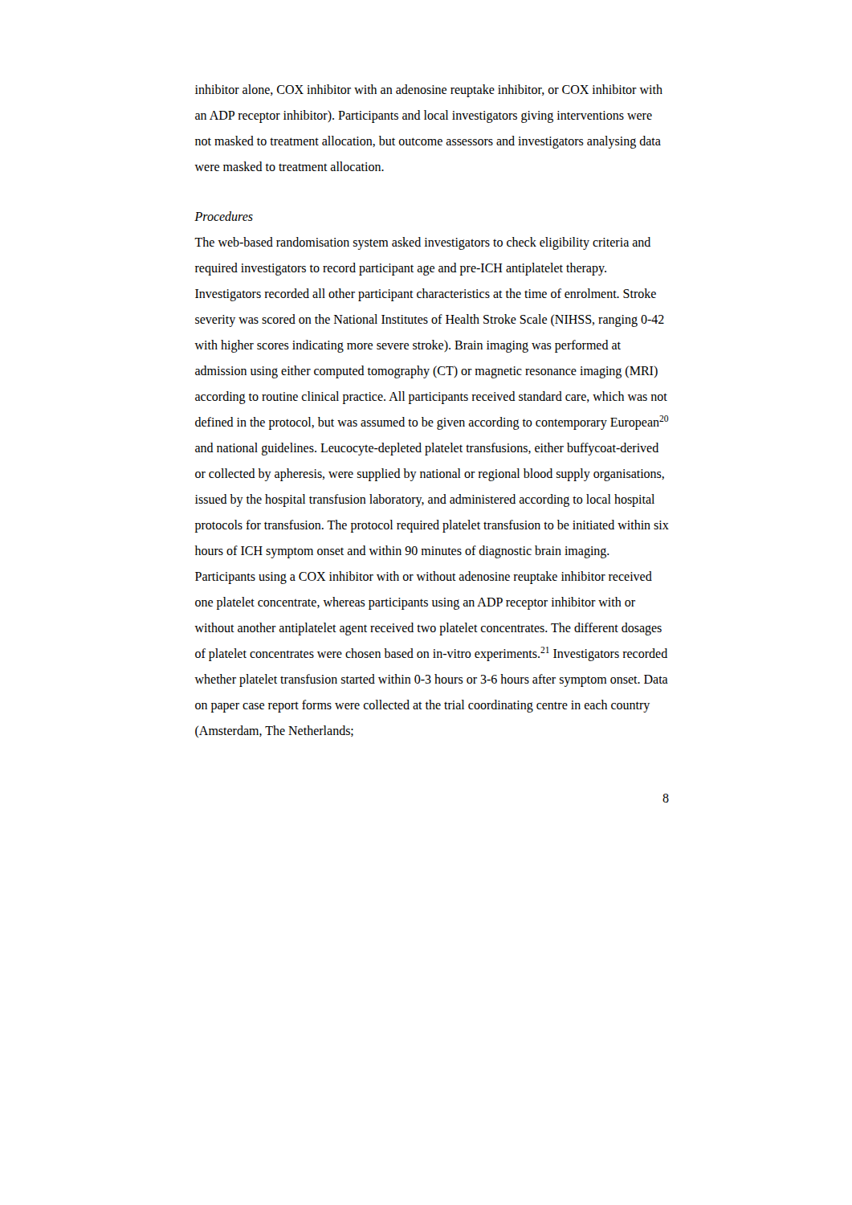inhibitor alone, COX inhibitor with an adenosine reuptake inhibitor, or COX inhibitor with an ADP receptor inhibitor). Participants and local investigators giving interventions were not masked to treatment allocation, but outcome assessors and investigators analysing data were masked to treatment allocation.
Procedures
The web-based randomisation system asked investigators to check eligibility criteria and required investigators to record participant age and pre-ICH antiplatelet therapy. Investigators recorded all other participant characteristics at the time of enrolment. Stroke severity was scored on the National Institutes of Health Stroke Scale (NIHSS, ranging 0-42 with higher scores indicating more severe stroke). Brain imaging was performed at admission using either computed tomography (CT) or magnetic resonance imaging (MRI) according to routine clinical practice. All participants received standard care, which was not defined in the protocol, but was assumed to be given according to contemporary European20 and national guidelines. Leucocyte-depleted platelet transfusions, either buffycoat-derived or collected by apheresis, were supplied by national or regional blood supply organisations, issued by the hospital transfusion laboratory, and administered according to local hospital protocols for transfusion. The protocol required platelet transfusion to be initiated within six hours of ICH symptom onset and within 90 minutes of diagnostic brain imaging. Participants using a COX inhibitor with or without adenosine reuptake inhibitor received one platelet concentrate, whereas participants using an ADP receptor inhibitor with or without another antiplatelet agent received two platelet concentrates. The different dosages of platelet concentrates were chosen based on in-vitro experiments.21 Investigators recorded whether platelet transfusion started within 0-3 hours or 3-6 hours after symptom onset. Data on paper case report forms were collected at the trial coordinating centre in each country (Amsterdam, The Netherlands;
8